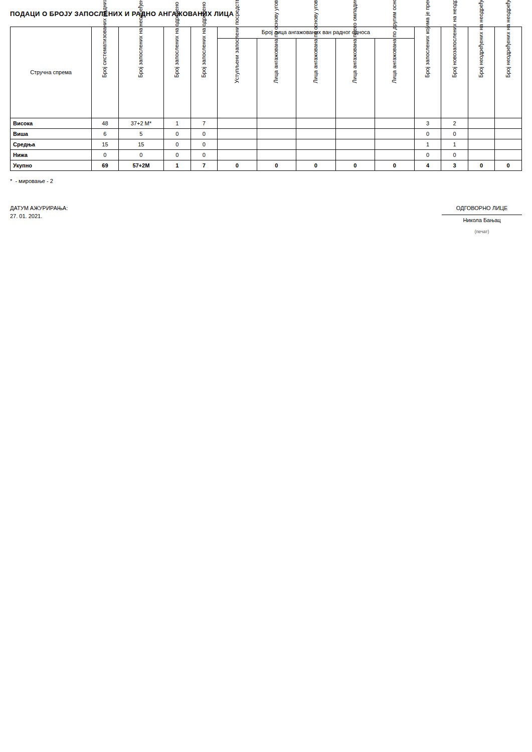ПОДАЦИ О БРОЈУ ЗАПОСЛЕНИХ И РАДНО АНГАЖОВАНИХ ЛИЦА
| Стручна спрема | Број систематизованих радних места | Број запослених на неодређено време | Број запослених на одређено време у својству приправника | Број запослених на одређено време по основу којег је (изузев у својству приправника) | Број лица ангажованих ван радног односа | Број запослених којима је престао радни однос на неодређено време по било ком основу у претходној календарској години | Број новозапослених на неодређено време и број запослених на одређено време у својству приправника у претходној календарској години | Број неодређених на неодређено време и одређено време у својству приправника у текућој календарској години у оквиру 70% | Број неодређених на неодређено време и одређено време у својству приправника у текућој календарској години изнад 70% |
| --- | --- | --- | --- | --- | --- | --- | --- | --- | --- |
| Уступљени запослени посредством агенције за привремено запошљавање | Лица ангажована по основу уговора о делу | Лица ангажована по основу уговора о привременим и повременим пословима | Лица ангажована преко омладинске и студентске задруге | Лица ангажована по другим основама |
| Висока | 48 | 37+2 М* | 1 | 7 | | | | | | 3 | 2 | | |
| Виша | 6 | 5 | 0 | 0 | | | | | | 0 | 0 | | |
| Средња | 15 | 15 | 0 | 0 | | | | | | 1 | 1 | | |
| Нижа | 0 | 0 | 0 | 0 | | | | | | 0 | 0 | | |
| Укупно | 69 | 57+2М | 1 | 7 | 0 | 0 | 0 | 0 | 0 | 4 | 3 | 0 | 0 |
* - мировање - 2
ДАТУМ АЖУРИРАЊА:
27. 01. 2021.
ОДГОВОРНО ЛИЦЕ
Никола Бањац
(печат)